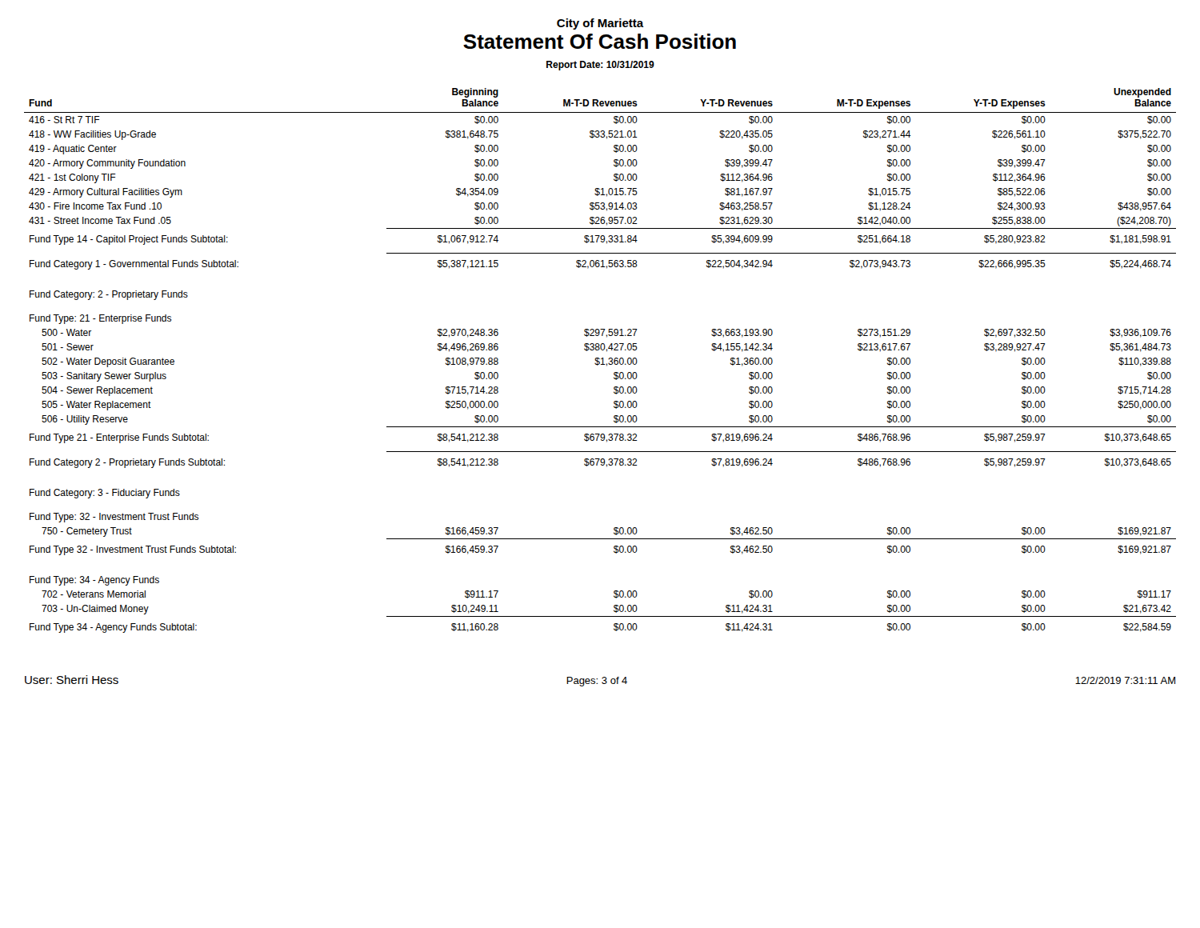City of Marietta
Statement Of Cash Position
Report Date: 10/31/2019
| Fund | Beginning Balance | M-T-D Revenues | Y-T-D Revenues | M-T-D Expenses | Y-T-D Expenses | Unexpended Balance |
| --- | --- | --- | --- | --- | --- | --- |
| 416 - St Rt 7 TIF | $0.00 | $0.00 | $0.00 | $0.00 | $0.00 | $0.00 |
| 418 - WW Facilities Up-Grade | $381,648.75 | $33,521.01 | $220,435.05 | $23,271.44 | $226,561.10 | $375,522.70 |
| 419 - Aquatic Center | $0.00 | $0.00 | $0.00 | $0.00 | $0.00 | $0.00 |
| 420 - Armory Community Foundation | $0.00 | $0.00 | $39,399.47 | $0.00 | $39,399.47 | $0.00 |
| 421 - 1st Colony TIF | $0.00 | $0.00 | $112,364.96 | $0.00 | $112,364.96 | $0.00 |
| 429 - Armory Cultural Facilities Gym | $4,354.09 | $1,015.75 | $81,167.97 | $1,015.75 | $85,522.06 | $0.00 |
| 430 - Fire Income Tax Fund .10 | $0.00 | $53,914.03 | $463,258.57 | $1,128.24 | $24,300.93 | $438,957.64 |
| 431 - Street Income Tax Fund .05 | $0.00 | $26,957.02 | $231,629.30 | $142,040.00 | $255,838.00 | ($24,208.70) |
| Fund Type 14 - Capitol Project Funds Subtotal: | $1,067,912.74 | $179,331.84 | $5,394,609.99 | $251,664.18 | $5,280,923.82 | $1,181,598.91 |
| Fund Category 1 - Governmental Funds Subtotal: | $5,387,121.15 | $2,061,563.58 | $22,504,342.94 | $2,073,943.73 | $22,666,995.35 | $5,224,468.74 |
| Fund Category: 2 - Proprietary Funds |
| Fund Type: 21 - Enterprise Funds |
| 500 - Water | $2,970,248.36 | $297,591.27 | $3,663,193.90 | $273,151.29 | $2,697,332.50 | $3,936,109.76 |
| 501 - Sewer | $4,496,269.86 | $380,427.05 | $4,155,142.34 | $213,617.67 | $3,289,927.47 | $5,361,484.73 |
| 502 - Water Deposit Guarantee | $108,979.88 | $1,360.00 | $1,360.00 | $0.00 | $0.00 | $110,339.88 |
| 503 - Sanitary Sewer Surplus | $0.00 | $0.00 | $0.00 | $0.00 | $0.00 | $0.00 |
| 504 - Sewer Replacement | $715,714.28 | $0.00 | $0.00 | $0.00 | $0.00 | $715,714.28 |
| 505 - Water Replacement | $250,000.00 | $0.00 | $0.00 | $0.00 | $0.00 | $250,000.00 |
| 506 - Utility Reserve | $0.00 | $0.00 | $0.00 | $0.00 | $0.00 | $0.00 |
| Fund Type 21 - Enterprise Funds Subtotal: | $8,541,212.38 | $679,378.32 | $7,819,696.24 | $486,768.96 | $5,987,259.97 | $10,373,648.65 |
| Fund Category 2 - Proprietary Funds Subtotal: | $8,541,212.38 | $679,378.32 | $7,819,696.24 | $486,768.96 | $5,987,259.97 | $10,373,648.65 |
| Fund Category: 3 - Fiduciary Funds |
| Fund Type: 32 - Investment Trust Funds |
| 750 - Cemetery Trust | $166,459.37 | $0.00 | $3,462.50 | $0.00 | $0.00 | $169,921.87 |
| Fund Type 32 - Investment Trust Funds Subtotal: | $166,459.37 | $0.00 | $3,462.50 | $0.00 | $0.00 | $169,921.87 |
| Fund Type: 34 - Agency Funds |
| 702 - Veterans Memorial | $911.17 | $0.00 | $0.00 | $0.00 | $0.00 | $911.17 |
| 703 - Un-Claimed Money | $10,249.11 | $0.00 | $11,424.31 | $0.00 | $0.00 | $21,673.42 |
| Fund Type 34 - Agency Funds Subtotal: | $11,160.28 | $0.00 | $11,424.31 | $0.00 | $0.00 | $22,584.59 |
User: Sherri Hess
Pages: 3 of 4
12/2/2019 7:31:11 AM